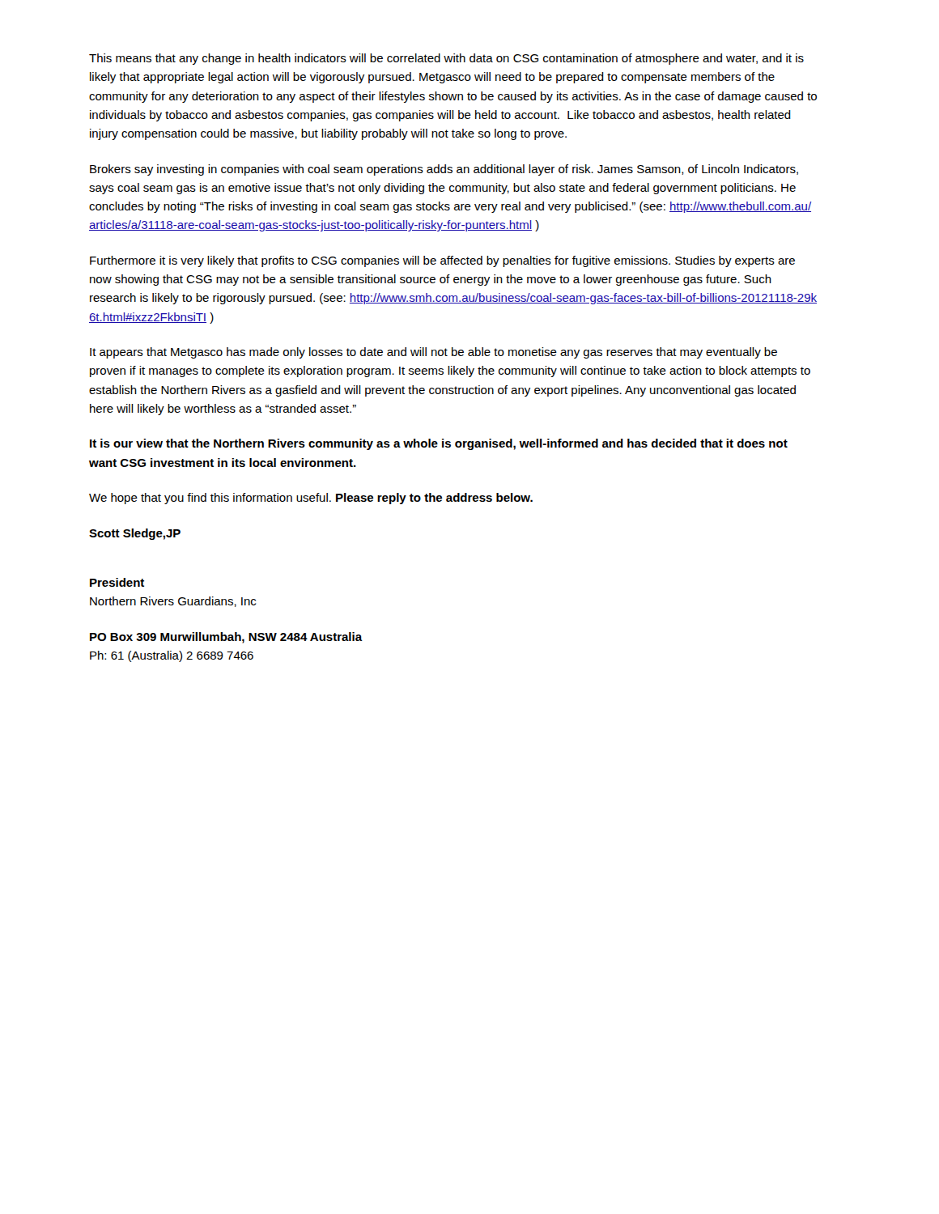This means that any change in health indicators will be correlated with data on CSG contamination of atmosphere and water, and it is likely that appropriate legal action will be vigorously pursued. Metgasco will need to be prepared to compensate members of the community for any deterioration to any aspect of their lifestyles shown to be caused by its activities. As in the case of damage caused to individuals by tobacco and asbestos companies, gas companies will be held to account. Like tobacco and asbestos, health related injury compensation could be massive, but liability probably will not take so long to prove.
Brokers say investing in companies with coal seam operations adds an additional layer of risk. James Samson, of Lincoln Indicators, says coal seam gas is an emotive issue that’s not only dividing the community, but also state and federal government politicians. He concludes by noting “The risks of investing in coal seam gas stocks are very real and very publicised.” (see: http://www.thebull.com.au/articles/a/31118-are-coal-seam-gas-stocks-just-too-politically-risky-for-punters.html )
Furthermore it is very likely that profits to CSG companies will be affected by penalties for fugitive emissions. Studies by experts are now showing that CSG may not be a sensible transitional source of energy in the move to a lower greenhouse gas future. Such research is likely to be rigorously pursued. (see: http://www.smh.com.au/business/coal-seam-gas-faces-tax-bill-of-billions-20121118-29k6t.html#ixzz2FkbnsiTI )
It appears that Metgasco has made only losses to date and will not be able to monetise any gas reserves that may eventually be proven if it manages to complete its exploration program. It seems likely the community will continue to take action to block attempts to establish the Northern Rivers as a gasfield and will prevent the construction of any export pipelines. Any unconventional gas located here will likely be worthless as a “stranded asset.”
It is our view that the Northern Rivers community as a whole is organised, well-informed and has decided that it does not want CSG investment in its local environment.
We hope that you find this information useful. Please reply to the address below.
Scott Sledge,JP
President
Northern Rivers Guardians, Inc
PO Box 309 Murwillumbah, NSW 2484 Australia
Ph: 61 (Australia) 2 6689 7466